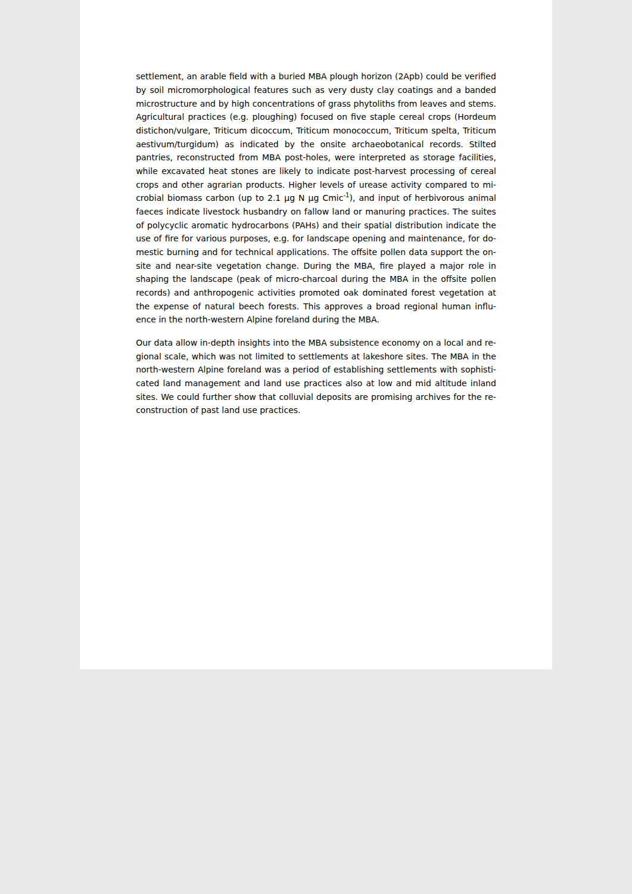settlement, an arable field with a buried MBA plough horizon (2Apb) could be verified by soil micromorphological features such as very dusty clay coatings and a banded microstructure and by high concentrations of grass phytoliths from leaves and stems. Agricultural practices (e.g. ploughing) focused on five staple cereal crops (Hordeum distichon/vulgare, Triticum dicoccum, Triticum monococcum, Triticum spelta, Triticum aestivum/turgidum) as indicated by the onsite archaeobotanical records. Stilted pantries, reconstructed from MBA post-holes, were interpreted as storage facilities, while excavated heat stones are likely to indicate post-harvest processing of cereal crops and other agrarian products. Higher levels of urease activity compared to microbial biomass carbon (up to 2.1 µg N µg Cmic-1), and input of herbivorous animal faeces indicate livestock husbandry on fallow land or manuring practices. The suites of polycyclic aromatic hydrocarbons (PAHs) and their spatial distribution indicate the use of fire for various purposes, e.g. for landscape opening and maintenance, for domestic burning and for technical applications. The offsite pollen data support the onsite and near-site vegetation change. During the MBA, fire played a major role in shaping the landscape (peak of micro-charcoal during the MBA in the offsite pollen records) and anthropogenic activities promoted oak dominated forest vegetation at the expense of natural beech forests. This approves a broad regional human influence in the north-western Alpine foreland during the MBA.
Our data allow in-depth insights into the MBA subsistence economy on a local and regional scale, which was not limited to settlements at lakeshore sites. The MBA in the north-western Alpine foreland was a period of establishing settlements with sophisticated land management and land use practices also at low and mid altitude inland sites. We could further show that colluvial deposits are promising archives for the reconstruction of past land use practices.